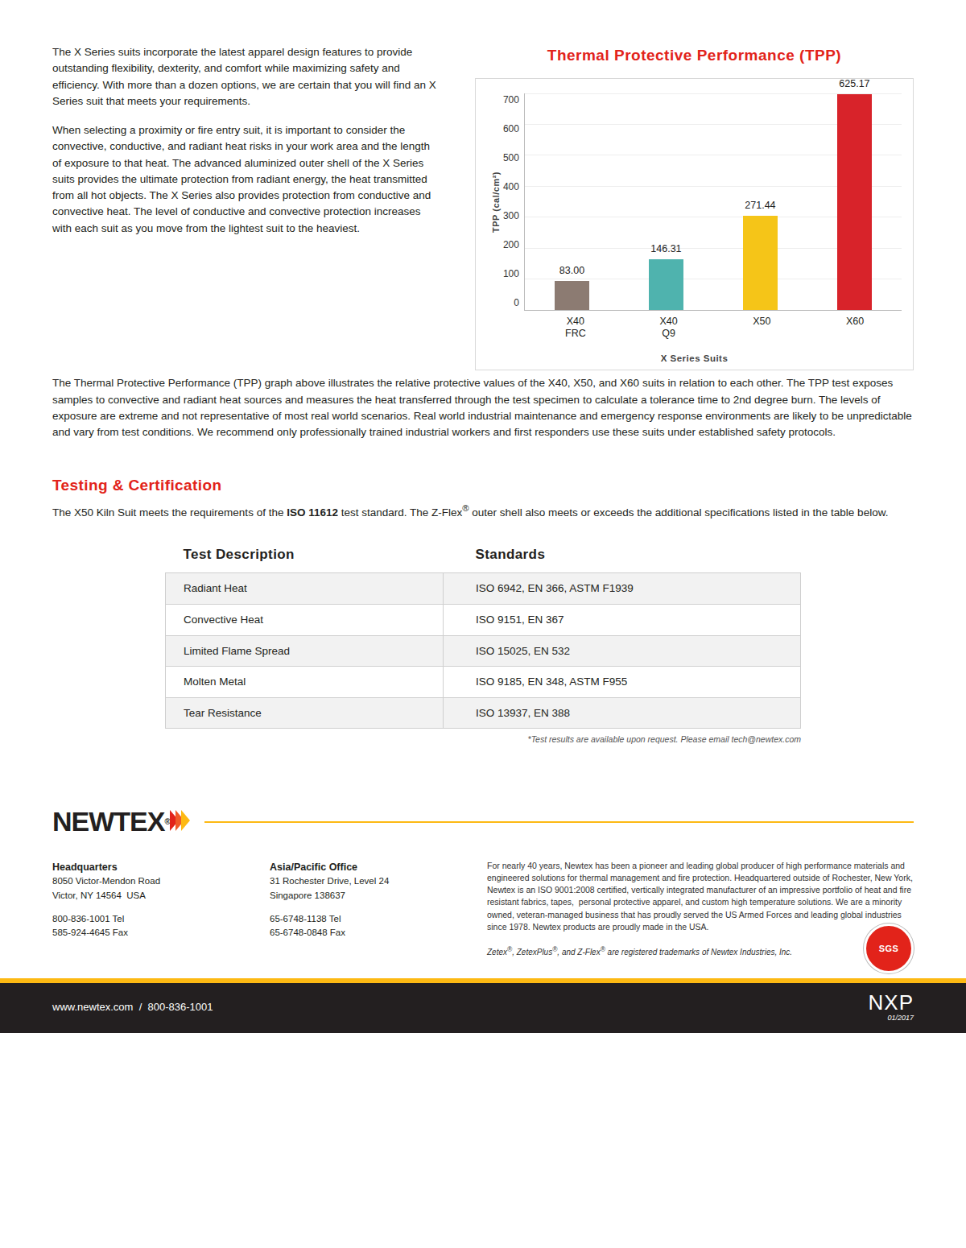The X Series suits incorporate the latest apparel design features to provide outstanding flexibility, dexterity, and comfort while maximizing safety and efficiency. With more than a dozen options, we are certain that you will find an X Series suit that meets your requirements.
When selecting a proximity or fire entry suit, it is important to consider the convective, conductive, and radiant heat risks in your work area and the length of exposure to that heat. The advanced aluminized outer shell of the X Series suits provides the ultimate protection from radiant energy, the heat transmitted from all hot objects. The X Series also provides protection from conductive and convective heat. The level of conductive and convective protection increases with each suit as you move from the lightest suit to the heaviest.
Thermal Protective Performance (TPP)
TPP (cal/cm²)
700
600
500
400
300
200
100
0
83.00
146.31
271.44
625.17
X40
FRC
X40
Q9
X50
X60
X Series Suits
The Thermal Protective Performance (TPP) graph above illustrates the relative protective values of the X40, X50, and X60 suits in relation to each other. The TPP test exposes samples to convective and radiant heat sources and measures the heat transferred through the test specimen to calculate a tolerance time to 2nd degree burn. The levels of exposure are extreme and not representative of most real world scenarios. Real world industrial maintenance and emergency response environments are likely to be unpredictable and vary from test conditions. We recommend only professionally trained industrial workers and first responders use these suits under established safety protocols.
Testing & Certification
The X50 Kiln Suit meets the requirements of the ISO 11612 test standard. The Z-Flex® outer shell also meets or exceeds the additional specifications listed in the table below.
| Test Description | Standards |
| --- | --- |
| Radiant Heat | ISO 6942, EN 366, ASTM F1939 |
| Convective Heat | ISO 9151, EN 367 |
| Limited Flame Spread | ISO 15025, EN 532 |
| Molten Metal | ISO 9185, EN 348, ASTM F955 |
| Tear Resistance | ISO 13937, EN 388 |
*Test results are available upon request. Please email tech@newtex.com
NEWTEX®
Headquarters
8050 Victor-Mendon Road
Victor, NY 14564 USA
800-836-1001 Tel
585-924-4645 Fax
Asia/Pacific Office
31 Rochester Drive, Level 24
Singapore 138637
65-6748-1138 Tel
65-6748-0848 Fax
For nearly 40 years, Newtex has been a pioneer and leading global producer of high performance materials and engineered solutions for thermal management and fire protection. Headquartered outside of Rochester, New York, Newtex is an ISO 9001:2008 certified, vertically integrated manufacturer of an impressive portfolio of heat and fire resistant fabrics, tapes, personal protective apparel, and custom high temperature solutions. We are a minority owned, veteran-managed business that has proudly served the US Armed Forces and leading global industries since 1978. Newtex products are proudly made in the USA.
Zetex®, ZetexPlus®, and Z-Flex® are registered trademarks of Newtex Industries, Inc.
SGS
www.newtex.com / 800-836-1001
NXP
01/2017